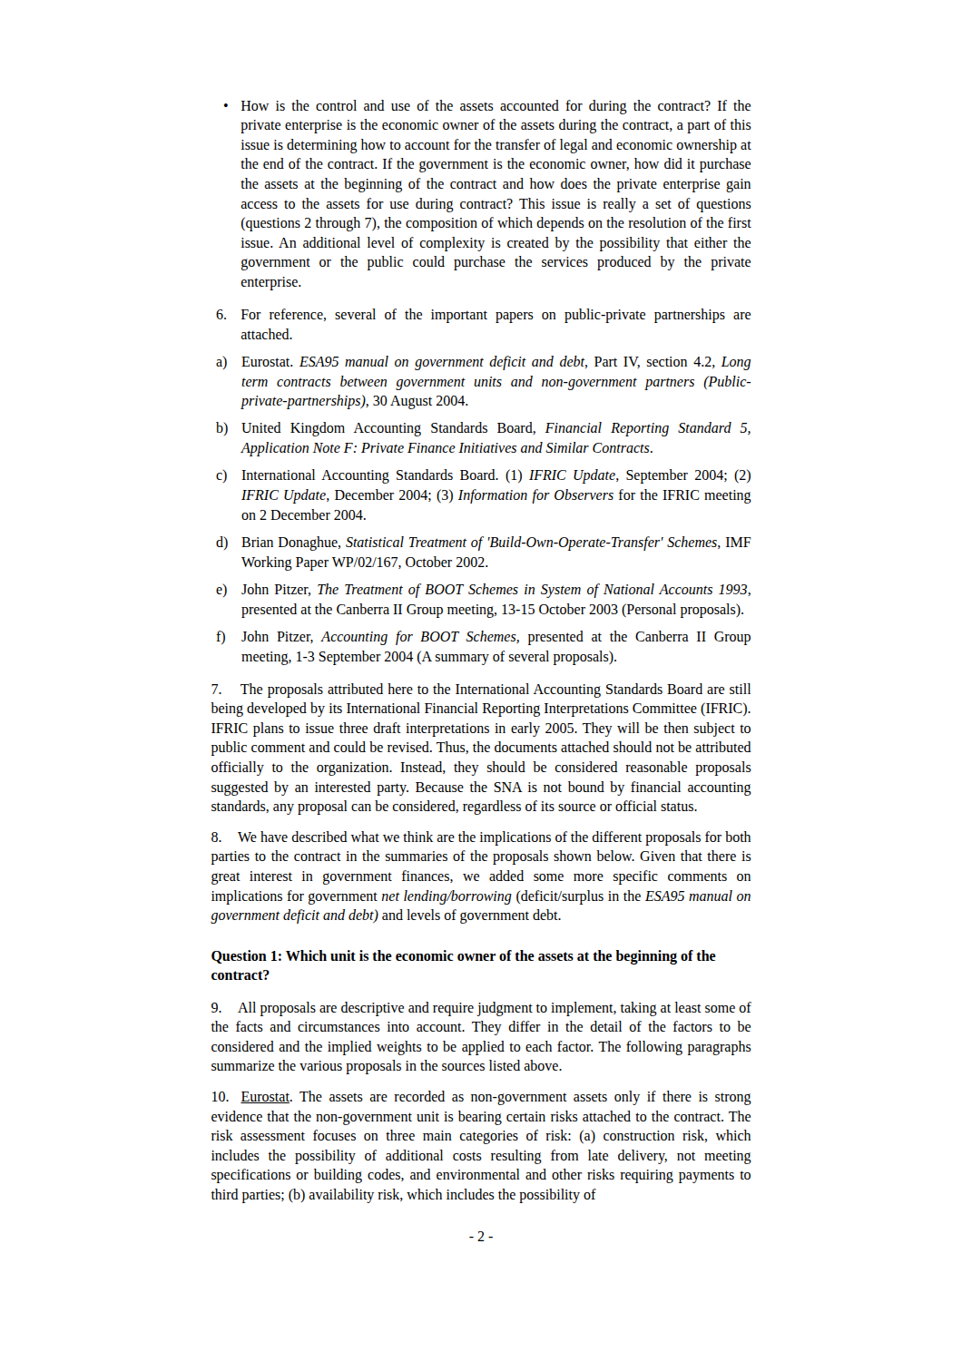How is the control and use of the assets accounted for during the contract? If the private enterprise is the economic owner of the assets during the contract, a part of this issue is determining how to account for the transfer of legal and economic ownership at the end of the contract. If the government is the economic owner, how did it purchase the assets at the beginning of the contract and how does the private enterprise gain access to the assets for use during contract? This issue is really a set of questions (questions 2 through 7), the composition of which depends on the resolution of the first issue. An additional level of complexity is created by the possibility that either the government or the public could purchase the services produced by the private enterprise.
6.
For reference, several of the important papers on public-private partnerships are attached.
Eurostat. ESA95 manual on government deficit and debt, Part IV, section 4.2, Long term contracts between government units and non-government partners (Public-private-partnerships), 30 August 2004.
United Kingdom Accounting Standards Board, Financial Reporting Standard 5, Application Note F: Private Finance Initiatives and Similar Contracts.
International Accounting Standards Board. (1) IFRIC Update, September 2004; (2) IFRIC Update, December 2004; (3) Information for Observers for the IFRIC meeting on 2 December 2004.
Brian Donaghue, Statistical Treatment of 'Build-Own-Operate-Transfer' Schemes, IMF Working Paper WP/02/167, October 2002.
John Pitzer, The Treatment of BOOT Schemes in System of National Accounts 1993, presented at the Canberra II Group meeting, 13-15 October 2003 (Personal proposals).
John Pitzer, Accounting for BOOT Schemes, presented at the Canberra II Group meeting, 1-3 September 2004 (A summary of several proposals).
7. The proposals attributed here to the International Accounting Standards Board are still being developed by its International Financial Reporting Interpretations Committee (IFRIC). IFRIC plans to issue three draft interpretations in early 2005. They will be then subject to public comment and could be revised. Thus, the documents attached should not be attributed officially to the organization. Instead, they should be considered reasonable proposals suggested by an interested party. Because the SNA is not bound by financial accounting standards, any proposal can be considered, regardless of its source or official status.
8. We have described what we think are the implications of the different proposals for both parties to the contract in the summaries of the proposals shown below. Given that there is great interest in government finances, we added some more specific comments on implications for government net lending/borrowing (deficit/surplus in the ESA95 manual on government deficit and debt) and levels of government debt.
Question 1: Which unit is the economic owner of the assets at the beginning of the contract?
9. All proposals are descriptive and require judgment to implement, taking at least some of the facts and circumstances into account. They differ in the detail of the factors to be considered and the implied weights to be applied to each factor. The following paragraphs summarize the various proposals in the sources listed above.
10. Eurostat. The assets are recorded as non-government assets only if there is strong evidence that the non-government unit is bearing certain risks attached to the contract. The risk assessment focuses on three main categories of risk: (a) construction risk, which includes the possibility of additional costs resulting from late delivery, not meeting specifications or building codes, and environmental and other risks requiring payments to third parties; (b) availability risk, which includes the possibility of
- 2 -